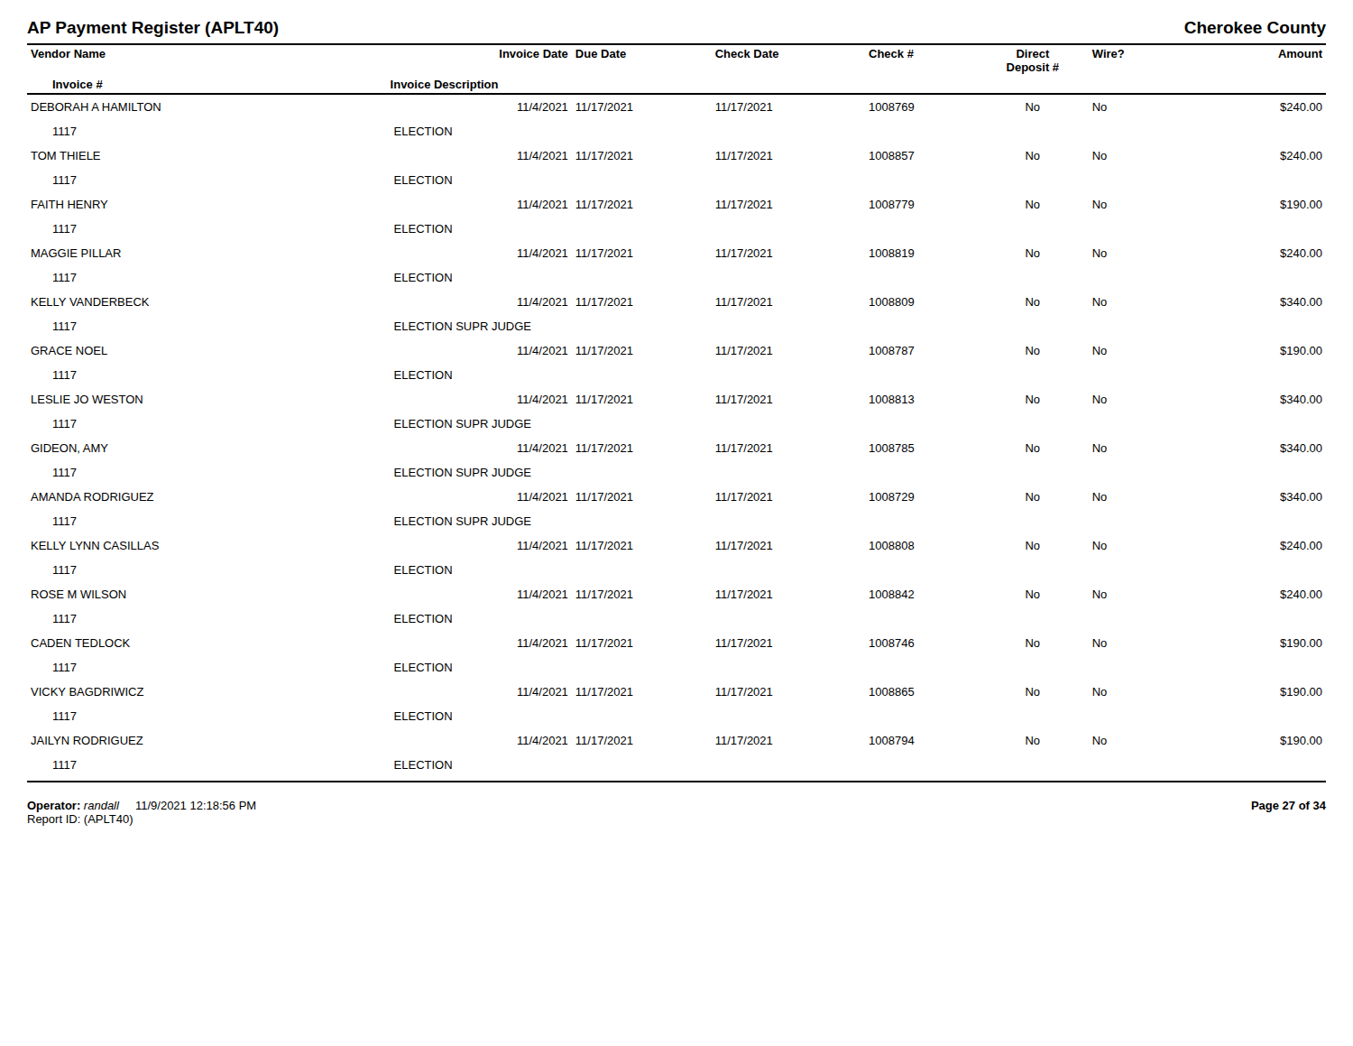AP Payment Register (APLT40)
Cherokee County
| Vendor Name | Invoice Date | Due Date | Check Date | Check # | Direct Deposit # | Wire? | Amount |
| --- | --- | --- | --- | --- | --- | --- | --- |
| Invoice # | Invoice Description |
| DEBORAH A HAMILTON | 11/4/2021 | 11/17/2021 | 11/17/2021 | 1008769 | No | No | $240.00 |
| 1117 | ELECTION |
| TOM THIELE | 11/4/2021 | 11/17/2021 | 11/17/2021 | 1008857 | No | No | $240.00 |
| 1117 | ELECTION |
| FAITH HENRY | 11/4/2021 | 11/17/2021 | 11/17/2021 | 1008779 | No | No | $190.00 |
| 1117 | ELECTION |
| MAGGIE PILLAR | 11/4/2021 | 11/17/2021 | 11/17/2021 | 1008819 | No | No | $240.00 |
| 1117 | ELECTION |
| KELLY VANDERBECK | 11/4/2021 | 11/17/2021 | 11/17/2021 | 1008809 | No | No | $340.00 |
| 1117 | ELECTION SUPR JUDGE |
| GRACE NOEL | 11/4/2021 | 11/17/2021 | 11/17/2021 | 1008787 | No | No | $190.00 |
| 1117 | ELECTION |
| LESLIE JO WESTON | 11/4/2021 | 11/17/2021 | 11/17/2021 | 1008813 | No | No | $340.00 |
| 1117 | ELECTION SUPR JUDGE |
| GIDEON, AMY | 11/4/2021 | 11/17/2021 | 11/17/2021 | 1008785 | No | No | $340.00 |
| 1117 | ELECTION SUPR JUDGE |
| AMANDA RODRIGUEZ | 11/4/2021 | 11/17/2021 | 11/17/2021 | 1008729 | No | No | $340.00 |
| 1117 | ELECTION SUPR JUDGE |
| KELLY LYNN CASILLAS | 11/4/2021 | 11/17/2021 | 11/17/2021 | 1008808 | No | No | $240.00 |
| 1117 | ELECTION |
| ROSE M WILSON | 11/4/2021 | 11/17/2021 | 11/17/2021 | 1008842 | No | No | $240.00 |
| 1117 | ELECTION |
| CADEN TEDLOCK | 11/4/2021 | 11/17/2021 | 11/17/2021 | 1008746 | No | No | $190.00 |
| 1117 | ELECTION |
| VICKY BAGDRIWICZ | 11/4/2021 | 11/17/2021 | 11/17/2021 | 1008865 | No | No | $190.00 |
| 1117 | ELECTION |
| JAILYN RODRIGUEZ | 11/4/2021 | 11/17/2021 | 11/17/2021 | 1008794 | No | No | $190.00 |
| 1117 | ELECTION |
Operator: randall 11/9/2021 12:18:56 PM
Report ID: (APLT40)
Page 27 of 34